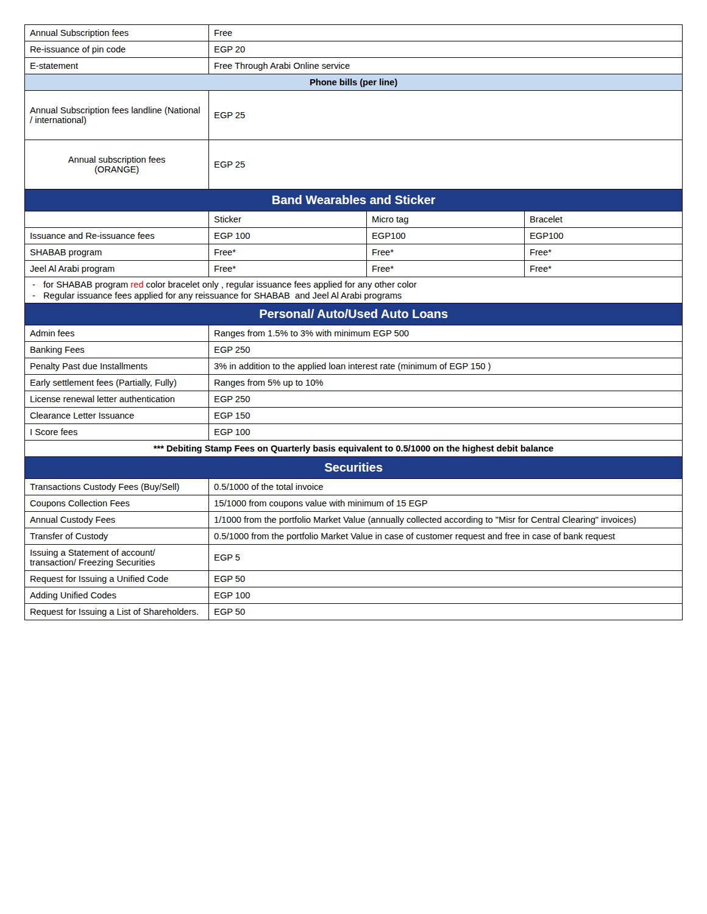| Annual Subscription fees | Free |
| Re-issuance of pin code | EGP 20 |
| E-statement | Free Through Arabi Online service |
| Phone bills (per line) |
| Annual Subscription fees landline (National / international) | EGP 25 |
| Annual subscription fees (ORANGE) | EGP 25 |
| Band Wearables and Sticker |
| | Sticker | Micro tag | Bracelet |
| Issuance and Re-issuance fees | EGP 100 | EGP100 | EGP100 |
| SHABAB program | Free* | Free* | Free* |
| Jeel Al Arabi program | Free* | Free* | Free* |
| for SHABAB program red color bracelet only , regular issuance fees applied for any other color Regular issuance fees applied for any reissuance for SHABAB and Jeel Al Arabi programs |
| Personal/ Auto/Used Auto Loans |
| Admin fees | Ranges from 1.5% to 3% with minimum EGP 500 |
| Banking Fees | EGP 250 |
| Penalty Past due Installments | 3% in addition to the applied loan interest rate (minimum of EGP 150 ) |
| Early settlement fees (Partially, Fully) | Ranges from 5% up to 10% |
| License renewal letter authentication | EGP 250 |
| Clearance Letter Issuance | EGP 150 |
| I Score fees | EGP 100 |
| *** Debiting Stamp Fees on Quarterly basis equivalent to 0.5/1000 on the highest debit balance |
| Securities |
| Transactions Custody Fees (Buy/Sell) | 0.5/1000 of the total invoice |
| Coupons Collection Fees | 15/1000 from coupons value with minimum of 15 EGP |
| Annual Custody Fees | 1/1000 from the portfolio Market Value (annually collected according to "Misr for Central Clearing" invoices) |
| Transfer of Custody | 0.5/1000 from the portfolio Market Value in case of customer request and free in case of bank request |
| Issuing a Statement of account/ transaction/ Freezing Securities | EGP 5 |
| Request for Issuing a Unified Code | EGP 50 |
| Adding Unified Codes | EGP 100 |
| Request for Issuing a List of Shareholders. | EGP 50 |